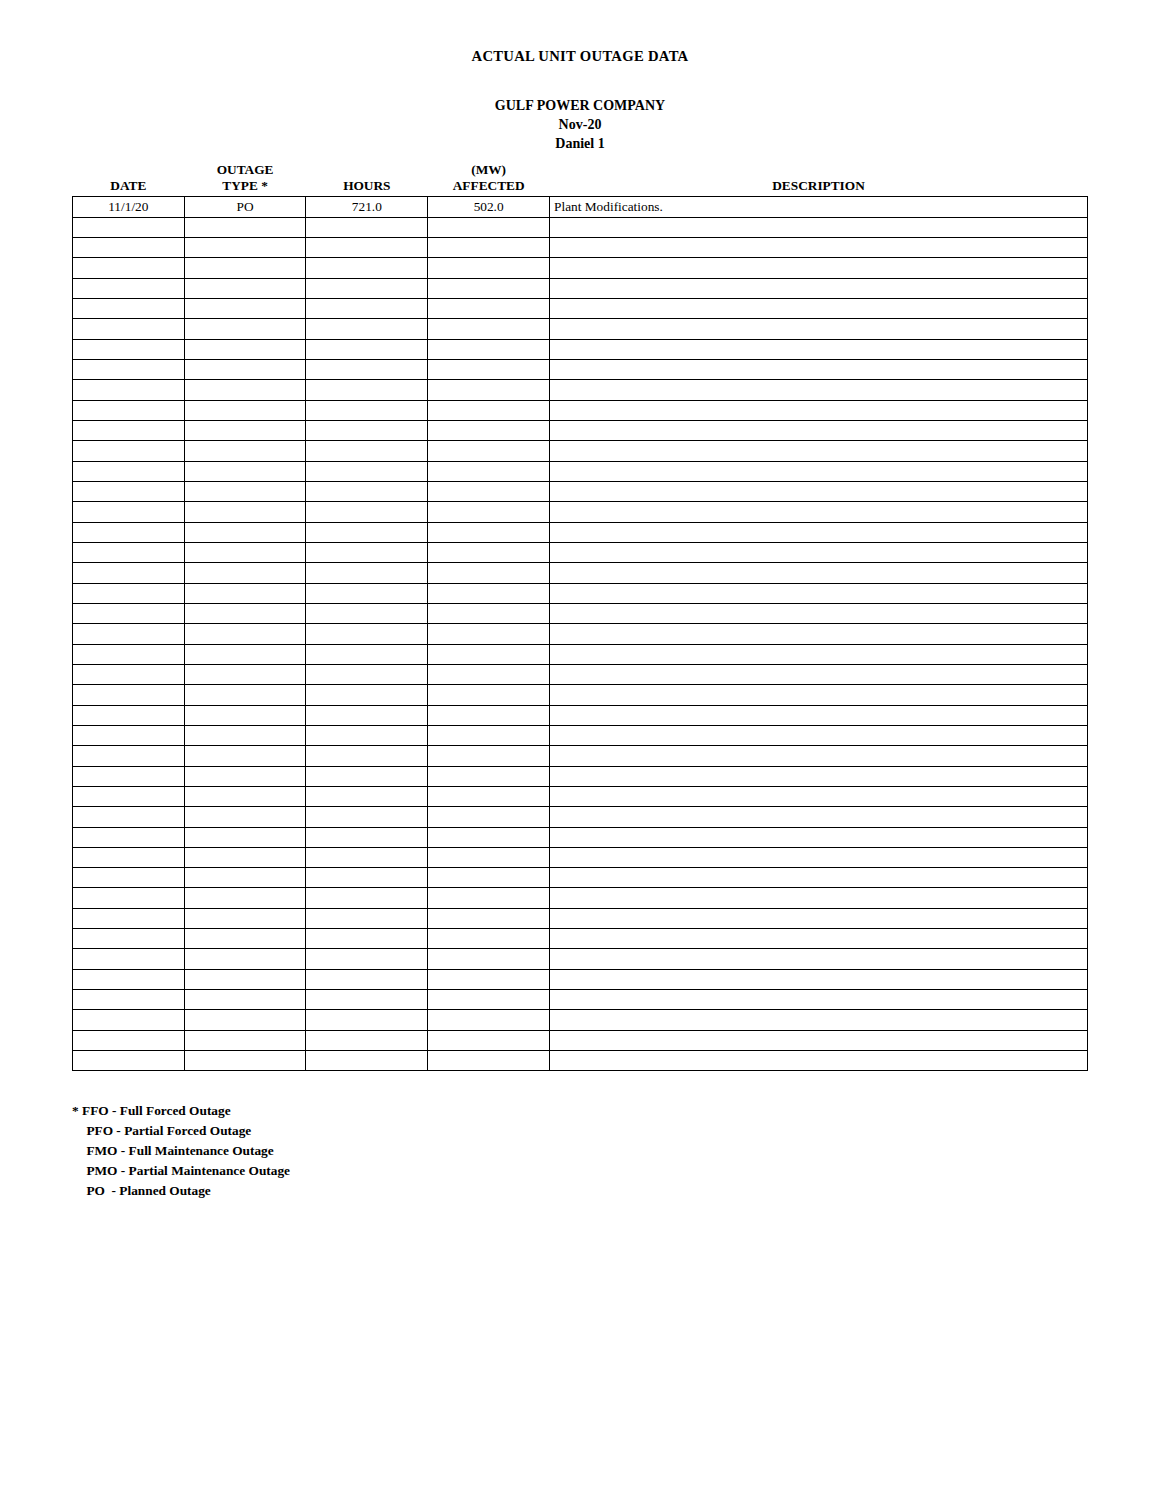ACTUAL UNIT OUTAGE DATA
GULF POWER COMPANY
Nov-20
Daniel 1
| | OUTAGE | | (MW) | |
| --- | --- | --- | --- | --- |
| DATE | TYPE * | HOURS | AFFECTED | DESCRIPTION |
| 11/1/20 | PO | 721.0 | 502.0 | Plant Modifications. |
* FFO - Full Forced Outage
PFO - Partial Forced Outage
FMO - Full Maintenance Outage
PMO - Partial Maintenance Outage
PO - Planned Outage